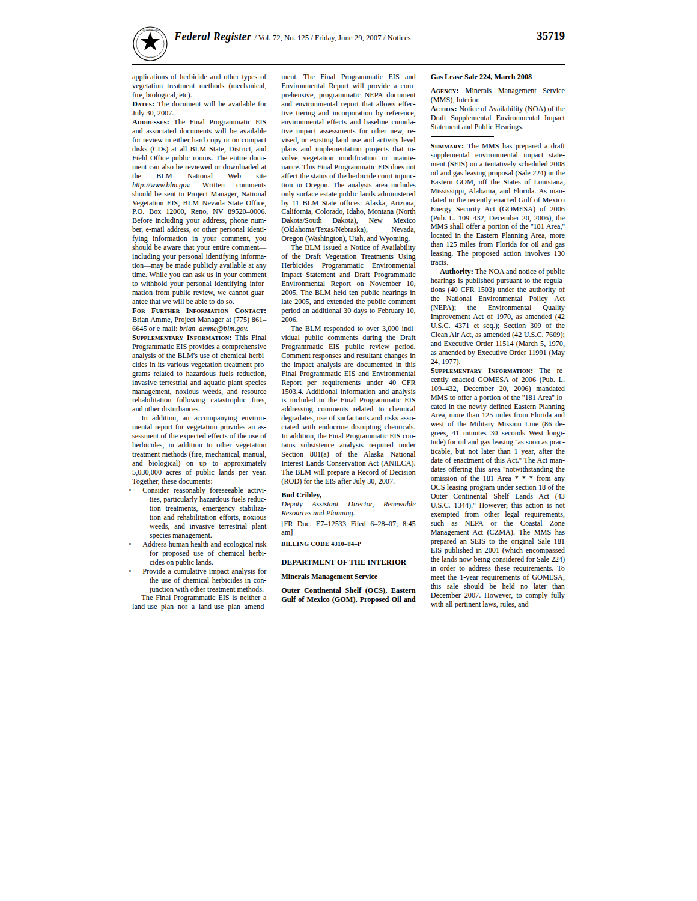GPO AUTHENTICATED
Federal Register/ Vol. 72, No. 125 / Friday, June 29, 2007 / Notices
35719
applications of herbicide and other types of vegetation treatment methods (mechanical, fire, biological, etc).
Dates: The document will be available for July 30, 2007.
Addresses: The Final Programmatic EIS and associated documents will be available for review in either hard copy or on compact disks (CDs) at all BLM State, District, and Field Office public rooms. The entire document can also be reviewed or downloaded at the BLM National Web site http://www.blm.gov. Written comments should be sent to Project Manager, National Vegetation EIS, BLM Nevada State Office, P.O. Box 12000, Reno, NV 89520–0006. Before including your address, phone number, e-mail address, or other personal identifying information in your comment, you should be aware that your entire comment—including your personal identifying information—may be made publicly available at any time. While you can ask us in your comment to withhold your personal identifying information from public review, we cannot guarantee that we will be able to do so.
For Further Information Contact: Brian Amme, Project Manager at (775) 861–6645 or e-mail: brian_amme@blm.gov.
Supplementary Information: This Final Programmatic EIS provides a comprehensive analysis of the BLM's use of chemical herbicides in its various vegetation treatment programs related to hazardous fuels reduction, invasive terrestrial and aquatic plant species management, noxious weeds, and resource rehabilitation following catastrophic fires, and other disturbances.
In addition, an accompanying environmental report for vegetation provides an assessment of the expected effects of the use of herbicides, in addition to other vegetation treatment methods (fire, mechanical, manual, and biological) on up to approximately 5,030,000 acres of public lands per year. Together, these documents:
Consider reasonably foreseeable activities, particularly hazardous fuels reduction treatments, emergency stabilization and rehabilitation efforts, noxious weeds, and invasive terrestrial plant species management.
Address human health and ecological risk for proposed use of chemical herbicides on public lands.
Provide a cumulative impact analysis for the use of chemical herbicides in conjunction with other treatment methods.
The Final Programmatic EIS is neither a land-use plan nor a land-use plan amendment. The Final Programmatic EIS and Environmental Report will provide a comprehensive, programmatic NEPA document and environmental report that allows effective tiering and incorporation by reference, environmental effects and baseline cumulative impact assessments for other new, revised, or existing land use and activity level plans and implementation projects that involve vegetation modification or maintenance. This Final Programmatic EIS does not affect the status of the herbicide court injunction in Oregon. The analysis area includes only surface estate public lands administered by 11 BLM State offices: Alaska, Arizona, California, Colorado, Idaho, Montana (North Dakota/South Dakota), New Mexico (Oklahoma/Texas/Nebraska), Nevada, Oregon (Washington), Utah, and Wyoming.
The BLM issued a Notice of Availability of the Draft Vegetation Treatments Using Herbicides Programmatic Environmental Impact Statement and Draft Programmatic Environmental Report on November 10, 2005. The BLM held ten public hearings in late 2005, and extended the public comment period an additional 30 days to February 10, 2006.
The BLM responded to over 3,000 individual public comments during the Draft Programmatic EIS public review period. Comment responses and resultant changes in the impact analysis are documented in this Final Programmatic EIS and Environmental Report per requirements under 40 CFR 1503.4. Additional information and analysis is included in the Final Programmatic EIS addressing comments related to chemical degradates, use of surfactants and risks associated with endocrine disrupting chemicals. In addition, the Final Programmatic EIS contains subsistence analysis required under Section 801(a) of the Alaska National Interest Lands Conservation Act (ANILCA). The BLM will prepare a Record of Decision (ROD) for the EIS after July 30, 2007.
Bud Cribley,
Deputy Assistant Director, Renewable Resources and Planning.
[FR Doc. E7–12533 Filed 6–28–07; 8:45 am]
BILLING CODE 4310–84–P
DEPARTMENT OF THE INTERIOR
Minerals Management Service
Outer Continental Shelf (OCS), Eastern Gulf of Mexico (GOM), Proposed Oil and Gas Lease Sale 224, March 2008
Agency: Minerals Management Service (MMS), Interior.
Action: Notice of Availability (NOA) of the Draft Supplemental Environmental Impact Statement and Public Hearings.
Summary: The MMS has prepared a draft supplemental environmental impact statement (SEIS) on a tentatively scheduled 2008 oil and gas leasing proposal (Sale 224) in the Eastern GOM, off the States of Louisiana, Mississippi, Alabama, and Florida. As mandated in the recently enacted Gulf of Mexico Energy Security Act (GOMESA) of 2006 (Pub. L. 109–432, December 20, 2006), the MMS shall offer a portion of the ''181 Area,'' located in the Eastern Planning Area, more than 125 miles from Florida for oil and gas leasing. The proposed action involves 130 tracts.
Authority: The NOA and notice of public hearings is published pursuant to the regulations (40 CFR 1503) under the authority of the National Environmental Policy Act (NEPA); the Environmental Quality Improvement Act of 1970, as amended (42 U.S.C. 4371 et seq.); Section 309 of the Clean Air Act, as amended (42 U.S.C. 7609); and Executive Order 11514 (March 5, 1970, as amended by Executive Order 11991 (May 24, 1977).
Supplementary Information: The recently enacted GOMESA of 2006 (Pub. L. 109–432, December 20, 2006) mandated MMS to offer a portion of the ''181 Area'' located in the newly defined Eastern Planning Area, more than 125 miles from Florida and west of the Military Mission Line (86 degrees, 41 minutes 30 seconds West longitude) for oil and gas leasing ''as soon as practicable, but not later than 1 year, after the date of enactment of this Act.'' The Act mandates offering this area ''notwithstanding the omission of the 181 Area * * * from any OCS leasing program under section 18 of the Outer Continental Shelf Lands Act (43 U.S.C. 1344).'' However, this action is not exempted from other legal requirements, such as NEPA or the Coastal Zone Management Act (CZMA). The MMS has prepared an SEIS to the original Sale 181 EIS published in 2001 (which encompassed the lands now being considered for Sale 224) in order to address these requirements. To meet the 1-year requirements of GOMESA, this sale should be held no later than December 2007. However, to comply fully with all pertinent laws, rules, and